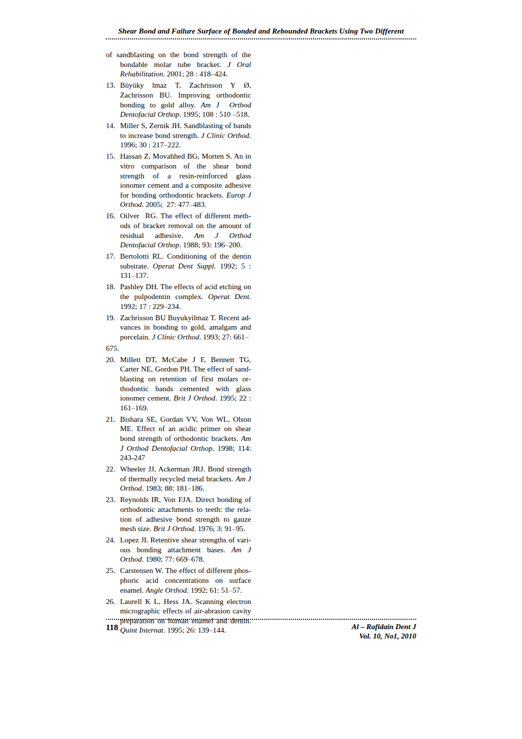Shear Bond and Failure Surface of Bonded and Rebounded Brackets Using Two Different
of sandblasting on the bond strength of the bondable molar tube bracket. J Oral Rehabilitation. 2001; 28 : 418–424.
13. Büyüky lmaz T, Zachrisson Y Ø, Zachrisson BU. Improving orthodontic bonding to gold alloy. Am J Orthod Dentofacial Orthop. 1995; 108 : 510 –518.
14. Miller S, Zernik JH. Sandblasting of bands to increase bond strength. J Clinic Orthod. 1996; 30 : 217–222.
15. Hassan Z, Movahhed BG, Morten S. An in vitro comparison of the shear bond strength of a resin-reinforced glass ionomer cement and a composite adhesive for bonding orthodontic brackets. Europ J Orthod. 2005; 27: 477–483.
16. Oilver RG. The effect of different methods of bracket removal on the amount of residual adhesive. Am J Orthod Dentofacial Orthop. 1988; 93: 196–200.
17. Bertolotti RL. Conditioning of the dentin substrate. Operat Dent Suppl. 1992; 5 : 131–137.
18. Pashley DH. The effects of acid etching on the pulpodentin complex. Operat Dent. 1992; 17 : 229–234.
19. Zachrisson BU Buyukyilmaz T. Recent advances in bonding to gold, amalgam and porcelain. J Clinic Orthod. 1993; 27: 661–
675.
20. Millett DT, McCabe J F, Bennett TG, Carter NE, Gordon PH. The effect of sandblasting on retention of first molars orthodontic bands cemented with glass ionomer cement. Brit J Orthod. 1995; 22 : 161–169.
21. Bishara SE, Gordan VV, Von WL, Olson ME. Effect of an acidic primer on shear bond strength of orthodontic brackets. Am J Orthod Dentofacial Orthop. 1998; 114: 243-247
22. Wheeler JJ, Ackerman JRJ. Bond strength of thermally recycled metal brackets. Am J Orthod. 1983; 88: 181–186.
23. Reynolds IR, Von FJA. Direct bonding of orthodontic attachments to teeth: the relation of adhesive bond strength to gauze mesh size. Brit J Orthod. 1976; 3: 91–95.
24. Lopez JI. Retentive shear strengths of various bonding attachment bases. Am J Orthod. 1980; 77: 669–678.
25. Carstensen W. The effect of different phosphoric acid concentrations on surface enamel. Angle Orthod. 1992; 61: 51–57.
26. Laurell K L, Hess JA. Scanning electron micrographic effects of air-abrasion cavity preparation on human enamel and dentin. Quint Internat. 1995; 26: 139–144.
118
Al – Rafidain Dent J
Vol. 10, No1, 2010